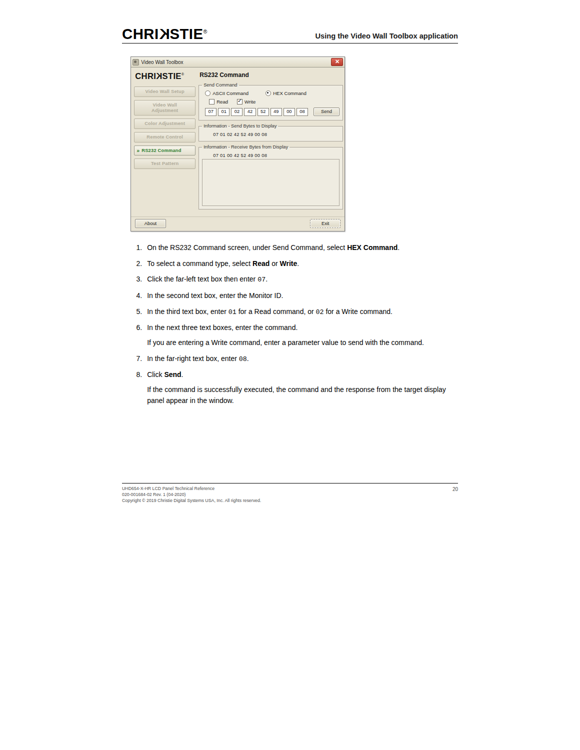CHRIKSTIE®
Using the Video Wall Toolbox application
Video Wall Toolbox
✕
CHRIKSTIE®
Video Wall Setup
Video Wall
Adjustment
Color Adjustment
Remote Control
RS232 Command
Test Pattern
RS232 Command
Send Command
ASCII Command HEX Command
Read Write
07 01 02 42 52 49 00 08 Send
Information - Send Bytes to Display
07 01 02 42 52 49 00 08
Information - Receive Bytes from Display
07 01 00 42 52 49 00 08
About
Exit
On the RS232 Command screen, under Send Command, select HEX Command.
To select a command type, select Read or Write.
Click the far-left text box then enter 07.
In the second text box, enter the Monitor ID.
In the third text box, enter 01 for a Read command, or 02 for a Write command.
In the next three text boxes, enter the command.
If you are entering a Write command, enter a parameter value to send with the command.
In the far-right text box, enter 08.
Click Send.
If the command is successfully executed, the command and the response from the target display panel appear in the window.
UHD654-X-HR LCD Panel Technical Reference
020-001684-02 Rev. 1 (04-2020)
Copyright © 2019 Christie Digital Systems USA, Inc. All rights reserved.
20